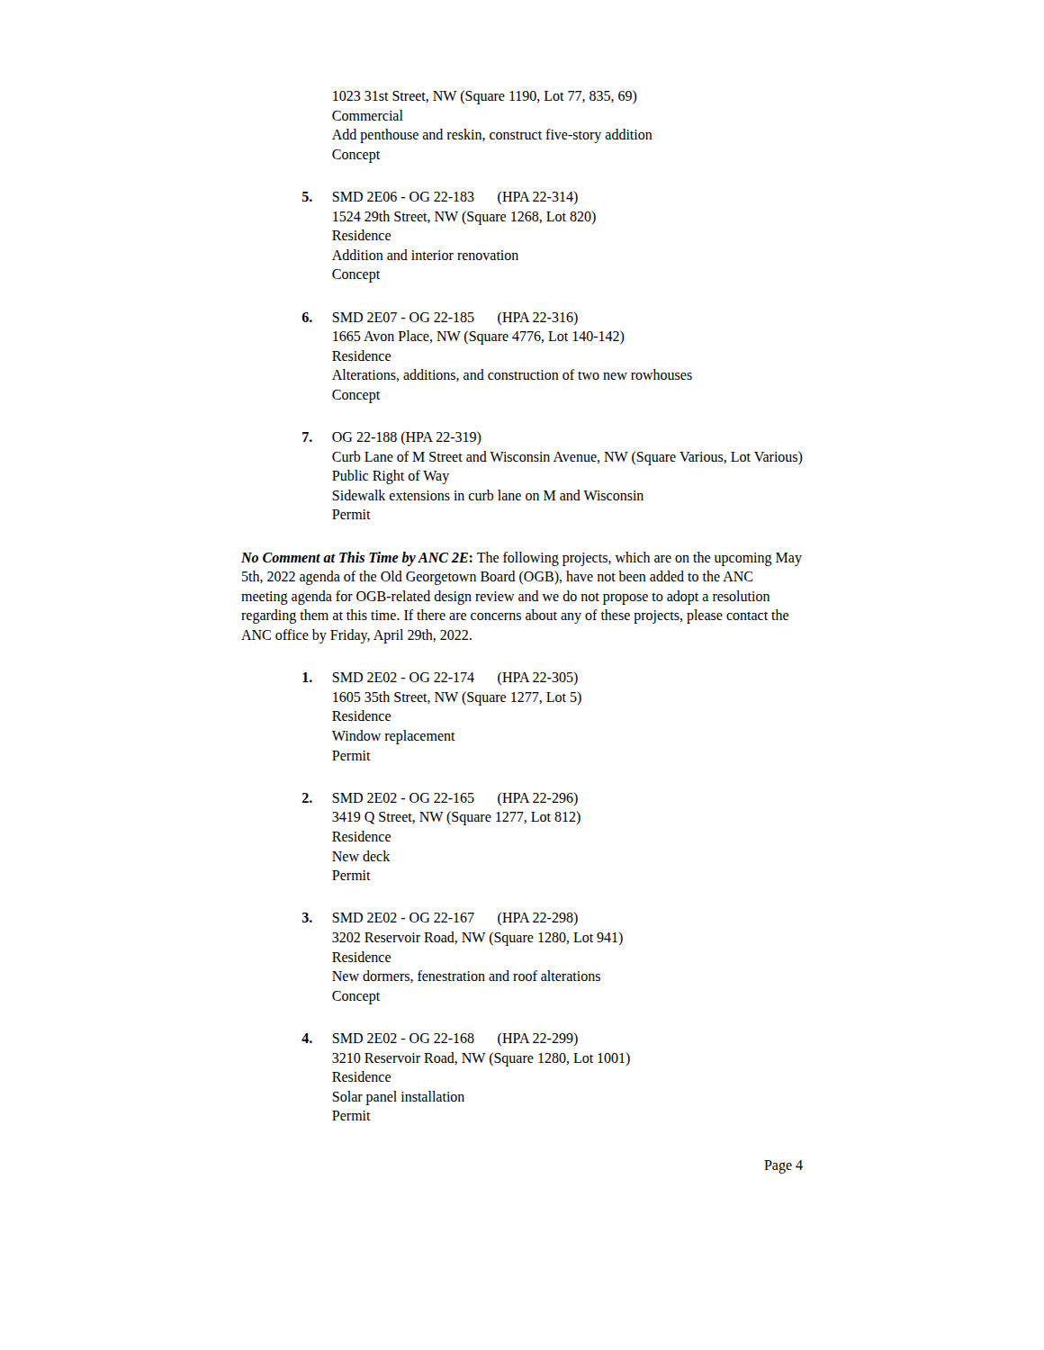1023 31st Street, NW (Square 1190, Lot 77, 835, 69)
Commercial
Add penthouse and reskin, construct five-story addition
Concept
SMD 2E06 - OG 22-183(HPA 22-314)
1524 29th Street, NW (Square 1268, Lot 820)
Residence
Addition and interior renovation
Concept
SMD 2E07 - OG 22-185(HPA 22-316)
1665 Avon Place, NW (Square 4776, Lot 140-142)
Residence
Alterations, additions, and construction of two new rowhouses
Concept
OG 22-188 (HPA 22-319)
Curb Lane of M Street and Wisconsin Avenue, NW (Square Various, Lot Various)
Public Right of Way
Sidewalk extensions in curb lane on M and Wisconsin
Permit
No Comment at This Time by ANC 2E: The following projects, which are on the upcoming May 5th, 2022 agenda of the Old Georgetown Board (OGB), have not been added to the ANC meeting agenda for OGB-related design review and we do not propose to adopt a resolution regarding them at this time. If there are concerns about any of these projects, please contact the ANC office by Friday, April 29th, 2022.
SMD 2E02 - OG 22-174(HPA 22-305)
1605 35th Street, NW (Square 1277, Lot 5)
Residence
Window replacement
Permit
SMD 2E02 - OG 22-165(HPA 22-296)
3419 Q Street, NW (Square 1277, Lot 812)
Residence
New deck
Permit
SMD 2E02 - OG 22-167(HPA 22-298)
3202 Reservoir Road, NW (Square 1280, Lot 941)
Residence
New dormers, fenestration and roof alterations
Concept
SMD 2E02 - OG 22-168(HPA 22-299)
3210 Reservoir Road, NW (Square 1280, Lot 1001)
Residence
Solar panel installation
Permit
Page 4